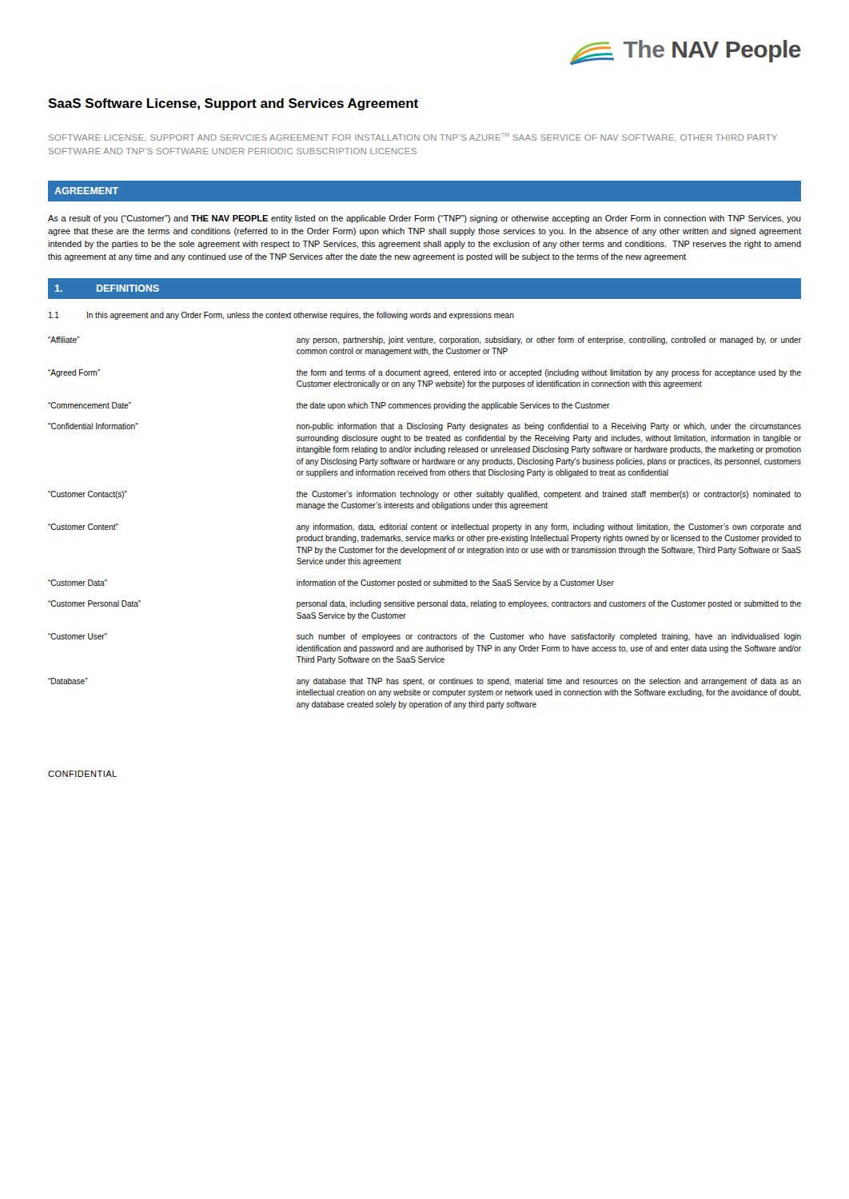The NAV People
SaaS Software License, Support and Services Agreement
SOFTWARE LICENSE, SUPPORT AND SERVCIES AGREEMENT FOR INSTALLATION ON TNP’S AZURETM SAAS SERVICE OF NAV SOFTWARE, OTHER THIRD PARTY SOFTWARE AND TNP’S SOFTWARE UNDER PERIODIC SUBSCRIPTION LICENCES
AGREEMENT
As a result of you (“Customer”) and THE NAV PEOPLE entity listed on the applicable Order Form (“TNP”) signing or otherwise accepting an Order Form in connection with TNP Services, you agree that these are the terms and conditions (referred to in the Order Form) upon which TNP shall supply those services to you. In the absence of any other written and signed agreement intended by the parties to be the sole agreement with respect to TNP Services, this agreement shall apply to the exclusion of any other terms and conditions. TNP reserves the right to amend this agreement at any time and any continued use of the TNP Services after the date the new agreement is posted will be subject to the terms of the new agreement
1. DEFINITIONS
1.1 In this agreement and any Order Form, unless the context otherwise requires, the following words and expressions mean
| “Affiliate” | any person, partnership, joint venture, corporation, subsidiary, or other form of enterprise, controlling, controlled or managed by, or under common control or management with, the Customer or TNP |
| “Agreed Form” | the form and terms of a document agreed, entered into or accepted (including without limitation by any process for acceptance used by the Customer electronically or on any TNP website) for the purposes of identification in connection with this agreement |
| “Commencement Date” | the date upon which TNP commences providing the applicable Services to the Customer |
| "Confidential Information" | non-public information that a Disclosing Party designates as being confidential to a Receiving Party or which, under the circumstances surrounding disclosure ought to be treated as confidential by the Receiving Party and includes, without limitation, information in tangible or intangible form relating to and/or including released or unreleased Disclosing Party software or hardware products, the marketing or promotion of any Disclosing Party software or hardware or any products, Disclosing Party's business policies, plans or practices, its personnel, customers or suppliers and information received from others that Disclosing Party is obligated to treat as confidential |
| “Customer Contact(s)” | the Customer’s information technology or other suitably qualified, competent and trained staff member(s) or contractor(s) nominated to manage the Customer’s interests and obligations under this agreement |
| “Customer Content” | any information, data, editorial content or intellectual property in any form, including without limitation, the Customer’s own corporate and product branding, trademarks, service marks or other pre-existing Intellectual Property rights owned by or licensed to the Customer provided to TNP by the Customer for the development of or integration into or use with or transmission through the Software, Third Party Software or SaaS Service under this agreement |
| “Customer Data” | information of the Customer posted or submitted to the SaaS Service by a Customer User |
| “Customer Personal Data” | personal data, including sensitive personal data, relating to employees, contractors and customers of the Customer posted or submitted to the SaaS Service by the Customer |
| “Customer User” | such number of employees or contractors of the Customer who have satisfactorily completed training, have an individualised login identification and password and are authorised by TNP in any Order Form to have access to, use of and enter data using the Software and/or Third Party Software on the SaaS Service |
| “Database” | any database that TNP has spent, or continues to spend, material time and resources on the selection and arrangement of data as an intellectual creation on any website or computer system or network used in connection with the Software excluding, for the avoidance of doubt, any database created solely by operation of any third party software |
CONFIDENTIAL